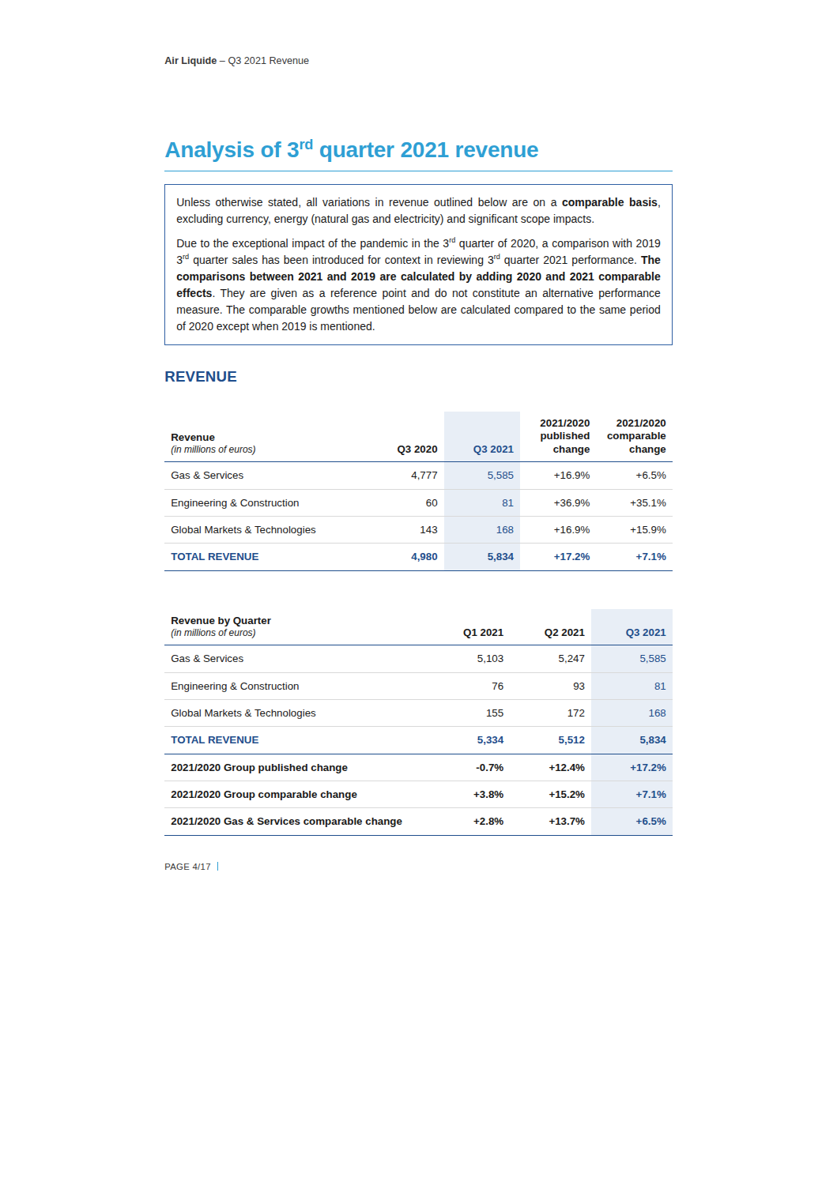Air Liquide – Q3 2021 Revenue
Analysis of 3rd quarter 2021 revenue
Unless otherwise stated, all variations in revenue outlined below are on a comparable basis, excluding currency, energy (natural gas and electricity) and significant scope impacts.
Due to the exceptional impact of the pandemic in the 3rd quarter of 2020, a comparison with 2019 3rd quarter sales has been introduced for context in reviewing 3rd quarter 2021 performance. The comparisons between 2021 and 2019 are calculated by adding 2020 and 2021 comparable effects. They are given as a reference point and do not constitute an alternative performance measure. The comparable growths mentioned below are calculated compared to the same period of 2020 except when 2019 is mentioned.
REVENUE
| Revenue (in millions of euros) | Q3 2020 | Q3 2021 | 2021/2020 published change | 2021/2020 comparable change |
| --- | --- | --- | --- | --- |
| Gas & Services | 4,777 | 5,585 | +16.9% | +6.5% |
| Engineering & Construction | 60 | 81 | +36.9% | +35.1% |
| Global Markets & Technologies | 143 | 168 | +16.9% | +15.9% |
| TOTAL REVENUE | 4,980 | 5,834 | +17.2% | +7.1% |
| Revenue by Quarter (in millions of euros) | Q1 2021 | Q2 2021 | Q3 2021 |
| --- | --- | --- | --- |
| Gas & Services | 5,103 | 5,247 | 5,585 |
| Engineering & Construction | 76 | 93 | 81 |
| Global Markets & Technologies | 155 | 172 | 168 |
| TOTAL REVENUE | 5,334 | 5,512 | 5,834 |
| 2021/2020 Group published change | -0.7% | +12.4% | +17.2% |
| 2021/2020 Group comparable change | +3.8% | +15.2% | +7.1% |
| 2021/2020 Gas & Services comparable change | +2.8% | +13.7% | +6.5% |
PAGE 4/17